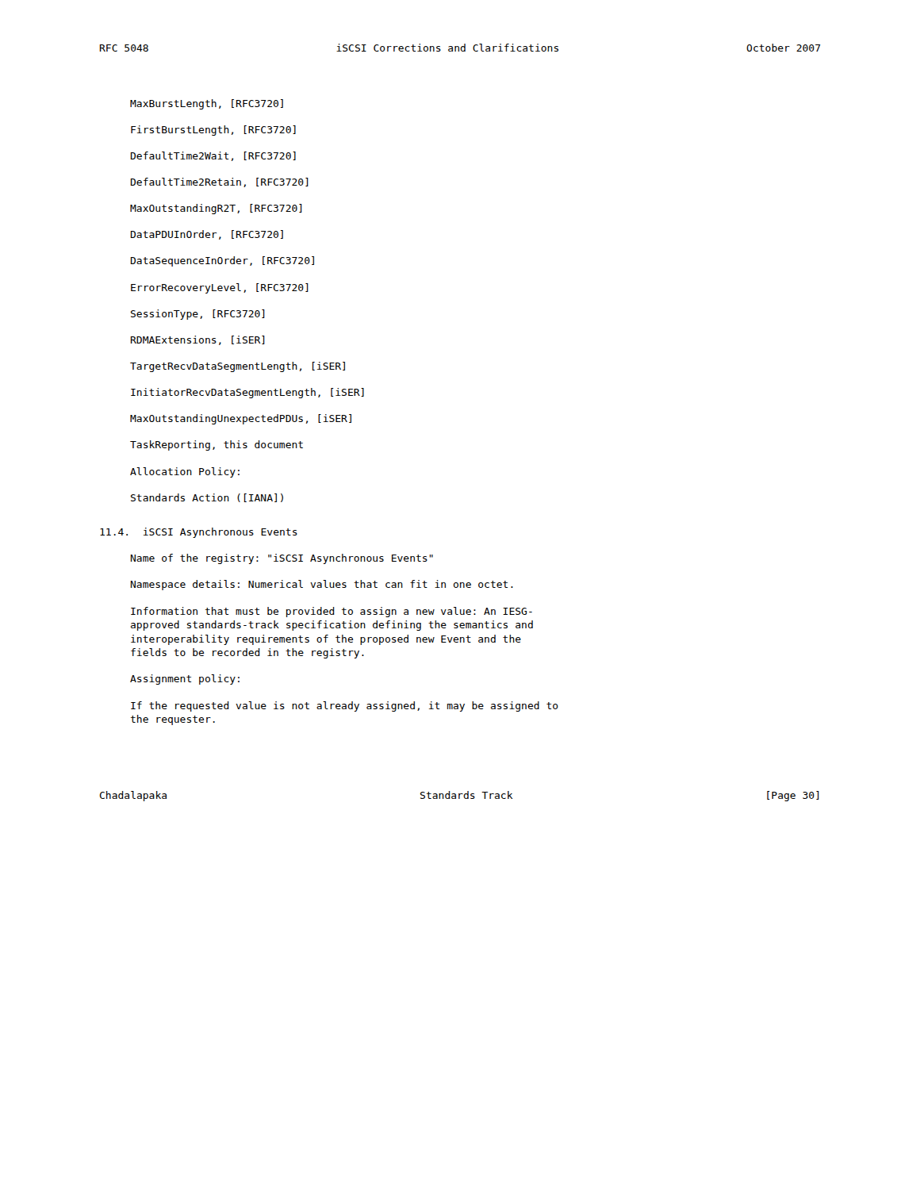RFC 5048 iSCSI Corrections and Clarifications October 2007
MaxBurstLength, [RFC3720]
FirstBurstLength, [RFC3720]
DefaultTime2Wait, [RFC3720]
DefaultTime2Retain, [RFC3720]
MaxOutstandingR2T, [RFC3720]
DataPDUInOrder, [RFC3720]
DataSequenceInOrder, [RFC3720]
ErrorRecoveryLevel, [RFC3720]
SessionType, [RFC3720]
RDMAExtensions, [iSER]
TargetRecvDataSegmentLength, [iSER]
InitiatorRecvDataSegmentLength, [iSER]
MaxOutstandingUnexpectedPDUs, [iSER]
TaskReporting, this document
Allocation Policy:
Standards Action ([IANA])
11.4. iSCSI Asynchronous Events
Name of the registry: "iSCSI Asynchronous Events"
Namespace details: Numerical values that can fit in one octet.
Information that must be provided to assign a new value: An IESG-
approved standards-track specification defining the semantics and
interoperability requirements of the proposed new Event and the
fields to be recorded in the registry.
Assignment policy:
If the requested value is not already assigned, it may be assigned to
the requester.
Chadalapaka Standards Track [Page 30]